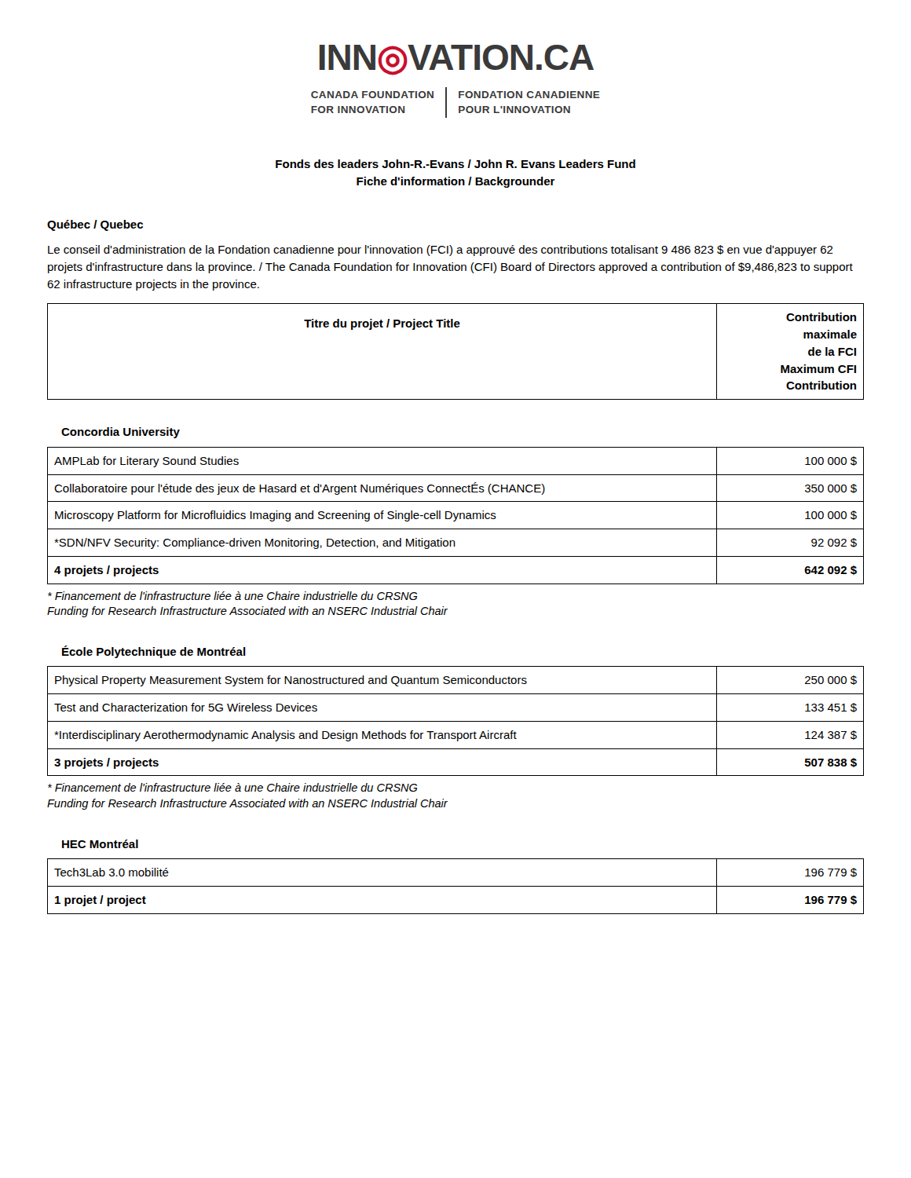INN◎VATION.CA
CANADA FOUNDATION
FOR INNOVATION
FONDATION CANADIENNE
POUR L'INNOVATION
Fonds des leaders John-R.-Evans / John R. Evans Leaders Fund Fiche d'information / Backgrounder
Québec / Quebec
Le conseil d'administration de la Fondation canadienne pour l'innovation (FCI) a approuvé des contributions totalisant 9 486 823 $ en vue d'appuyer 62 projets d'infrastructure dans la province. / The Canada Foundation for Innovation (CFI) Board of Directors approved a contribution of $9,486,823 to support 62 infrastructure projects in the province.
| Titre du projet / Project Title | Contribution maximale de la FCI Maximum CFI Contribution |
| --- | --- |
Concordia University
| AMPLab for Literary Sound Studies | 100 000 $ |
| Collaboratoire pour l'étude des jeux de Hasard et d'Argent Numériques ConnectÉs (CHANCE) | 350 000 $ |
| Microscopy Platform for Microfluidics Imaging and Screening of Single-cell Dynamics | 100 000 $ |
| *SDN/NFV Security: Compliance-driven Monitoring, Detection, and Mitigation | 92 092 $ |
| 4 projets / projects | 642 092 $ |
* Financement de l'infrastructure liée à une Chaire industrielle du CRSNG
Funding for Research Infrastructure Associated with an NSERC Industrial Chair
École Polytechnique de Montréal
| Physical Property Measurement System for Nanostructured and Quantum Semiconductors | 250 000 $ |
| Test and Characterization for 5G Wireless Devices | 133 451 $ |
| *Interdisciplinary Aerothermodynamic Analysis and Design Methods for Transport Aircraft | 124 387 $ |
| 3 projets / projects | 507 838 $ |
* Financement de l'infrastructure liée à une Chaire industrielle du CRSNG
Funding for Research Infrastructure Associated with an NSERC Industrial Chair
HEC Montréal
| Tech3Lab 3.0 mobilité | 196 779 $ |
| 1 projet / project | 196 779 $ |